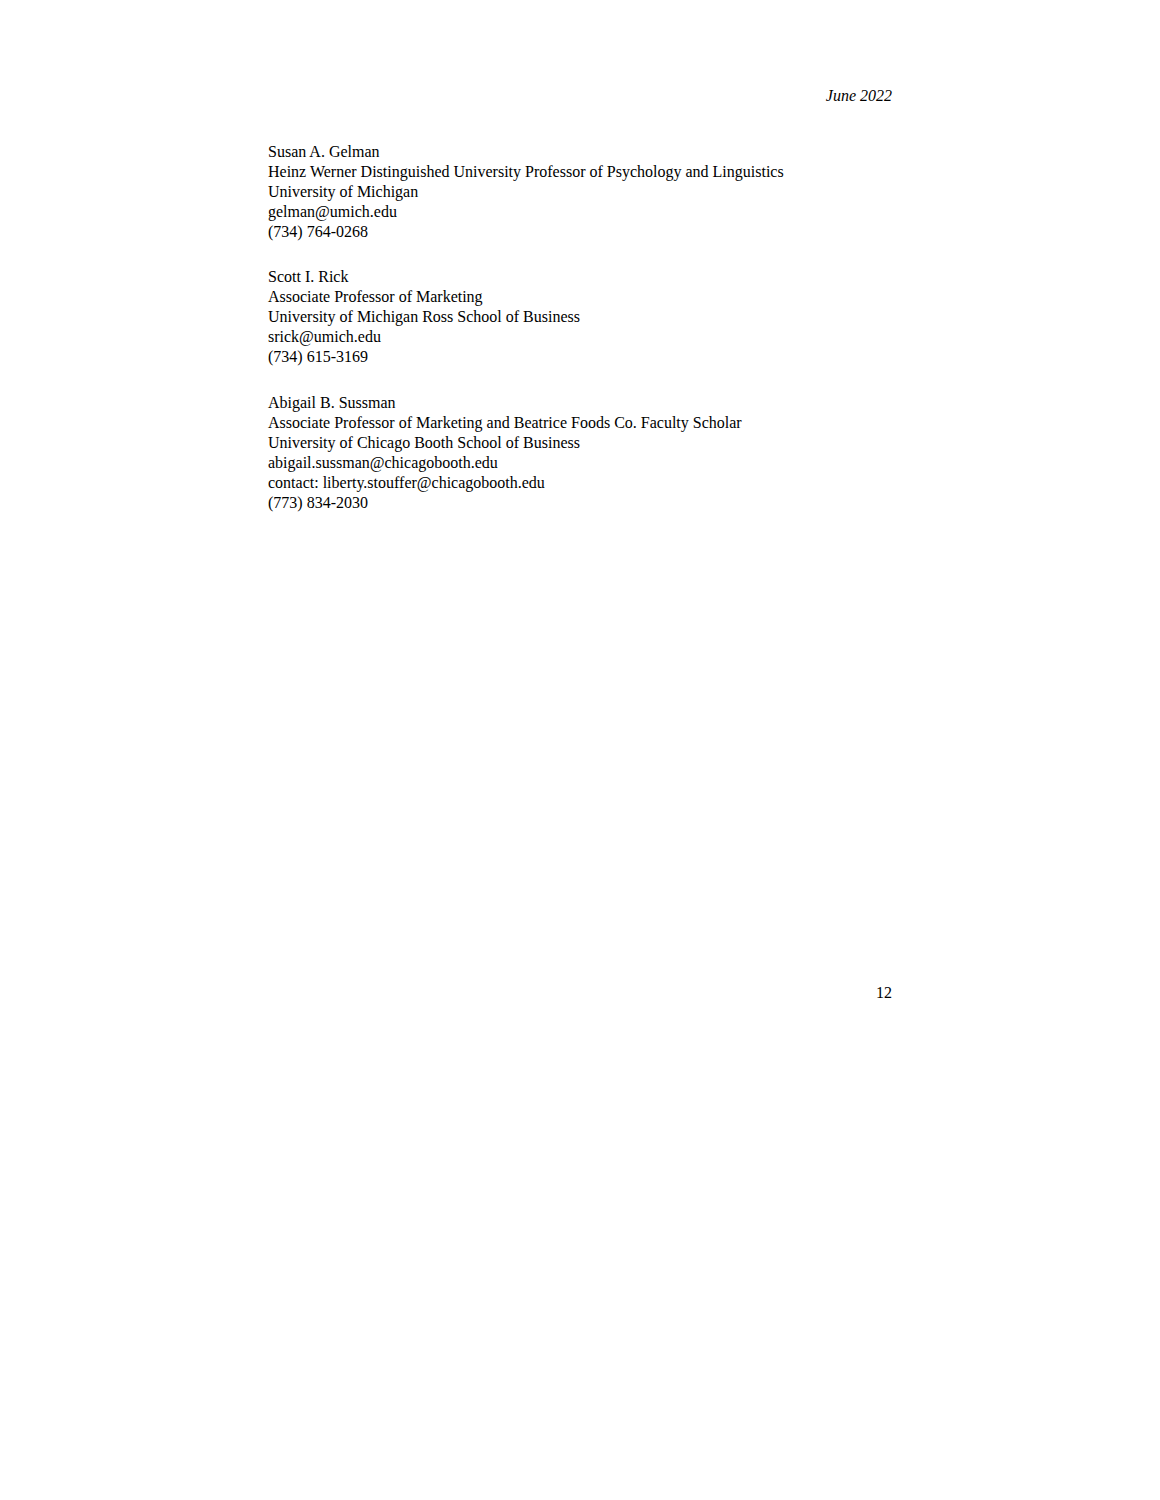June 2022
Susan A. Gelman
Heinz Werner Distinguished University Professor of Psychology and Linguistics
University of Michigan
gelman@umich.edu
(734) 764-0268
Scott I. Rick
Associate Professor of Marketing
University of Michigan Ross School of Business
srick@umich.edu
(734) 615-3169
Abigail B. Sussman
Associate Professor of Marketing and Beatrice Foods Co. Faculty Scholar
University of Chicago Booth School of Business
abigail.sussman@chicagobooth.edu
contact: liberty.stouffer@chicagobooth.edu
(773) 834-2030
12